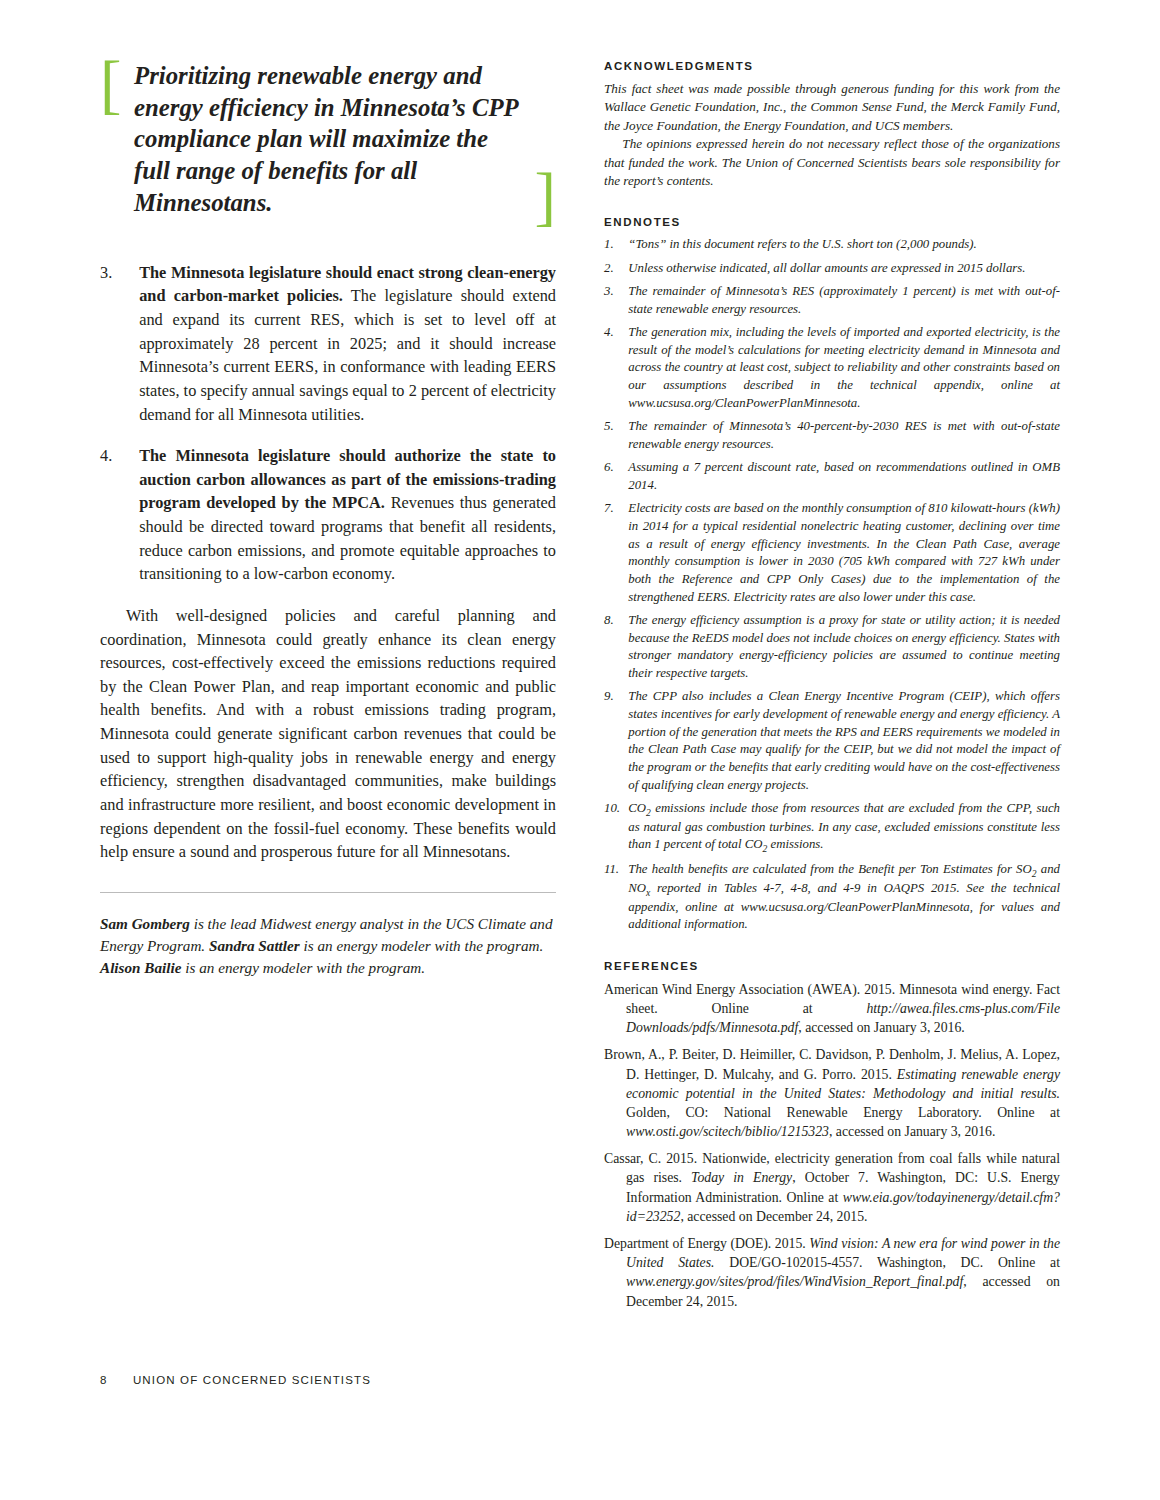[ Prioritizing renewable energy and energy efficiency in Minnesota’s CPP compliance plan will maximize the full range of benefits for all Minnesotans. ]
The Minnesota legislature should enact strong clean-energy and carbon-market policies. The legislature should extend and expand its current RES, which is set to level off at approximately 28 percent in 2025; and it should increase Minnesota’s current EERS, in conformance with leading EERS states, to specify annual savings equal to 2 percent of electricity demand for all Minnesota utilities.
The Minnesota legislature should authorize the state to auction carbon allowances as part of the emissions-trading program developed by the MPCA. Revenues thus generated should be directed toward programs that benefit all residents, reduce carbon emissions, and promote equitable approaches to transitioning to a low-carbon economy.
With well-designed policies and careful planning and coordination, Minnesota could greatly enhance its clean energy resources, cost-effectively exceed the emissions reductions required by the Clean Power Plan, and reap important economic and public health benefits. And with a robust emissions trading program, Minnesota could generate significant carbon revenues that could be used to support high-quality jobs in renewable energy and energy efficiency, strengthen disadvantaged communities, make buildings and infrastructure more resilient, and boost economic development in regions dependent on the fossil-fuel economy. These benefits would help ensure a sound and prosperous future for all Minnesotans.
Sam Gomberg is the lead Midwest energy analyst in the UCS Climate and Energy Program. Sandra Sattler is an energy modeler with the program. Alison Bailie is an energy modeler with the program.
Acknowledgments
This fact sheet was made possible through generous funding for this work from the Wallace Genetic Foundation, Inc., the Common Sense Fund, the Merck Family Fund, the Joyce Foundation, the Energy Foundation, and UCS members.
The opinions expressed herein do not necessary reflect those of the organizations that funded the work. The Union of Concerned Scientists bears sole responsibility for the report’s contents.
Endnotes
“Tons” in this document refers to the U.S. short ton (2,000 pounds).
Unless otherwise indicated, all dollar amounts are expressed in 2015 dollars.
The remainder of Minnesota’s RES (approximately 1 percent) is met with out-of-state renewable energy resources.
The generation mix, including the levels of imported and exported electricity, is the result of the model’s calculations for meeting electricity demand in Minnesota and across the country at least cost, subject to reliability and other constraints based on our assumptions described in the technical appendix, online at www.ucsusa.org/CleanPowerPlanMinnesota.
The remainder of Minnesota’s 40-percent-by-2030 RES is met with out-of-state renewable energy resources.
Assuming a 7 percent discount rate, based on recommendations outlined in OMB 2014.
Electricity costs are based on the monthly consumption of 810 kilowatt-hours (kWh) in 2014 for a typical residential nonelectric heating customer, declining over time as a result of energy efficiency investments. In the Clean Path Case, average monthly consumption is lower in 2030 (705 kWh compared with 727 kWh under both the Reference and CPP Only Cases) due to the implementation of the strengthened EERS. Electricity rates are also lower under this case.
The energy efficiency assumption is a proxy for state or utility action; it is needed because the ReEDS model does not include choices on energy efficiency. States with stronger mandatory energy-efficiency policies are assumed to continue meeting their respective targets.
The CPP also includes a Clean Energy Incentive Program (CEIP), which offers states incentives for early development of renewable energy and energy efficiency. A portion of the generation that meets the RPS and EERS requirements we modeled in the Clean Path Case may qualify for the CEIP, but we did not model the impact of the program or the benefits that early crediting would have on the cost-effectiveness of qualifying clean energy projects.
CO2 emissions include those from resources that are excluded from the CPP, such as natural gas combustion turbines. In any case, excluded emissions constitute less than 1 percent of total CO2 emissions.
The health benefits are calculated from the Benefit per Ton Estimates for SO2 and NOx reported in Tables 4-7, 4-8, and 4-9 in OAQPS 2015. See the technical appendix, online at www.ucsusa.org/CleanPowerPlanMinnesota, for values and additional information.
References
American Wind Energy Association (AWEA). 2015. Minnesota wind energy. Fact sheet. Online at http://awea.files.cms-plus.com/File Downloads/pdfs/Minnesota.pdf, accessed on January 3, 2016.
Brown, A., P. Beiter, D. Heimiller, C. Davidson, P. Denholm, J. Melius, A. Lopez, D. Hettinger, D. Mulcahy, and G. Porro. 2015. Estimating renewable energy economic potential in the United States: Methodology and initial results. Golden, CO: National Renewable Energy Laboratory. Online at www.osti.gov/scitech/biblio/1215323, accessed on January 3, 2016.
Cassar, C. 2015. Nationwide, electricity generation from coal falls while natural gas rises. Today in Energy, October 7. Washington, DC: U.S. Energy Information Administration. Online at www.eia.gov/todayinenergy/detail.cfm?id=23252, accessed on December 24, 2015.
Department of Energy (DOE). 2015. Wind vision: A new era for wind power in the United States. DOE/GO-102015-4557. Washington, DC. Online at www.energy.gov/sites/prod/files/WindVision_Report_final.pdf, accessed on December 24, 2015.
8 Union of Concerned Scientists